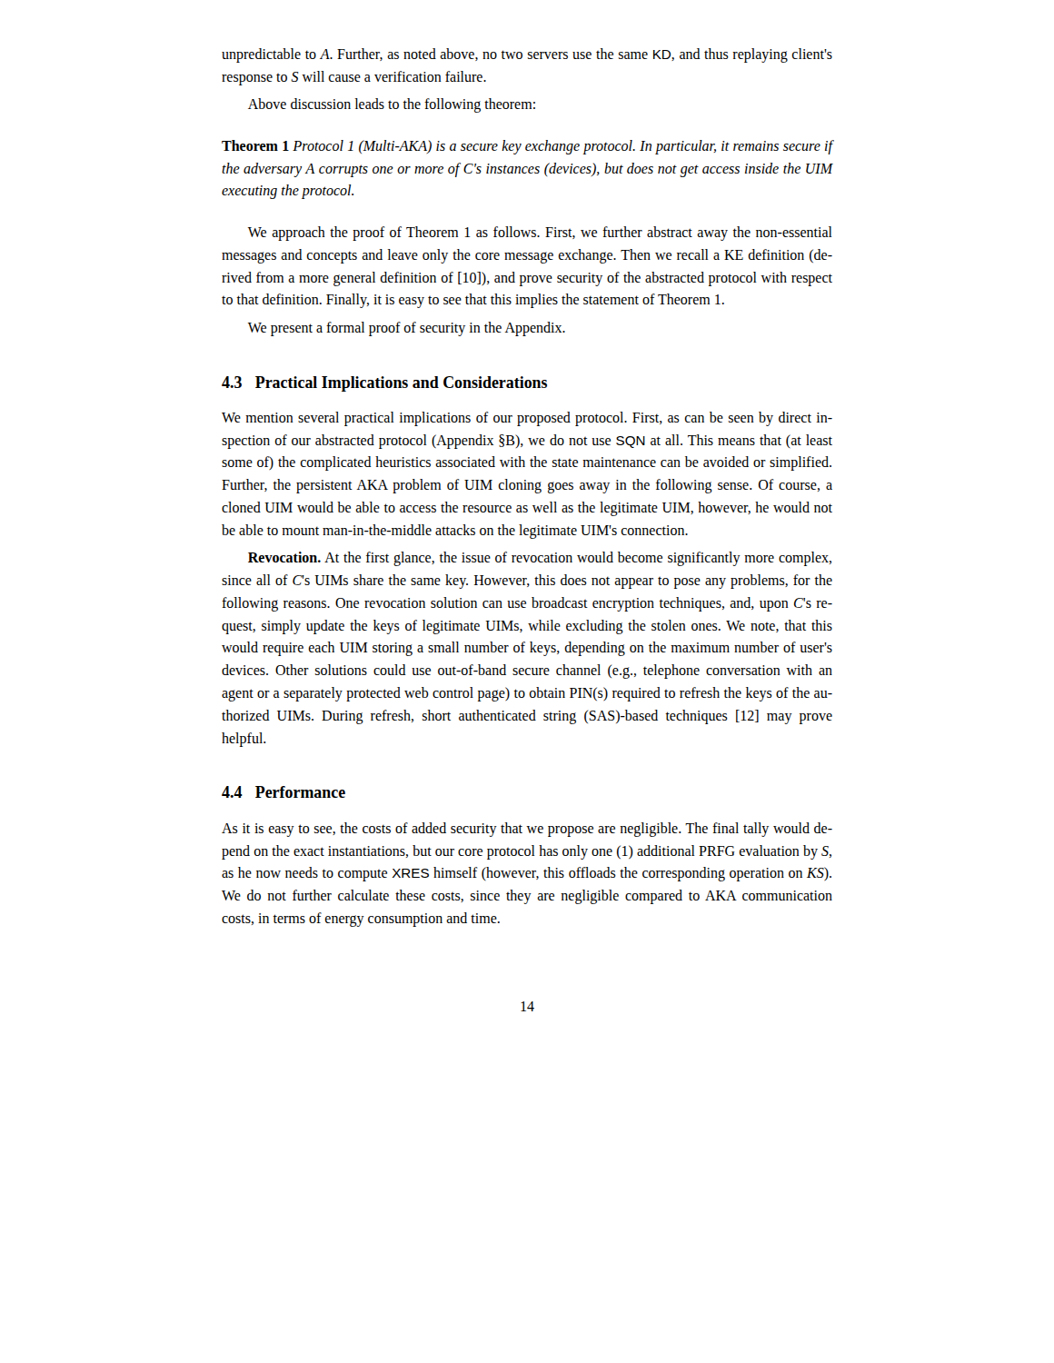unpredictable to A. Further, as noted above, no two servers use the same KD, and thus replaying client's response to S will cause a verification failure.
Above discussion leads to the following theorem:
Theorem 1 Protocol 1 (Multi-AKA) is a secure key exchange protocol. In particular, it remains secure if the adversary A corrupts one or more of C's instances (devices), but does not get access inside the UIM executing the protocol.
We approach the proof of Theorem 1 as follows. First, we further abstract away the non-essential messages and concepts and leave only the core message exchange. Then we recall a KE definition (derived from a more general definition of [10]), and prove security of the abstracted protocol with respect to that definition. Finally, it is easy to see that this implies the statement of Theorem 1.
We present a formal proof of security in the Appendix.
4.3 Practical Implications and Considerations
We mention several practical implications of our proposed protocol. First, as can be seen by direct inspection of our abstracted protocol (Appendix §B), we do not use SQN at all. This means that (at least some of) the complicated heuristics associated with the state maintenance can be avoided or simplified. Further, the persistent AKA problem of UIM cloning goes away in the following sense. Of course, a cloned UIM would be able to access the resource as well as the legitimate UIM, however, he would not be able to mount man-in-the-middle attacks on the legitimate UIM's connection.
Revocation. At the first glance, the issue of revocation would become significantly more complex, since all of C's UIMs share the same key. However, this does not appear to pose any problems, for the following reasons. One revocation solution can use broadcast encryption techniques, and, upon C's request, simply update the keys of legitimate UIMs, while excluding the stolen ones. We note, that this would require each UIM storing a small number of keys, depending on the maximum number of user's devices. Other solutions could use out-of-band secure channel (e.g., telephone conversation with an agent or a separately protected web control page) to obtain PIN(s) required to refresh the keys of the authorized UIMs. During refresh, short authenticated string (SAS)-based techniques [12] may prove helpful.
4.4 Performance
As it is easy to see, the costs of added security that we propose are negligible. The final tally would depend on the exact instantiations, but our core protocol has only one (1) additional PRFG evaluation by S, as he now needs to compute XRES himself (however, this offloads the corresponding operation on KS). We do not further calculate these costs, since they are negligible compared to AKA communication costs, in terms of energy consumption and time.
14